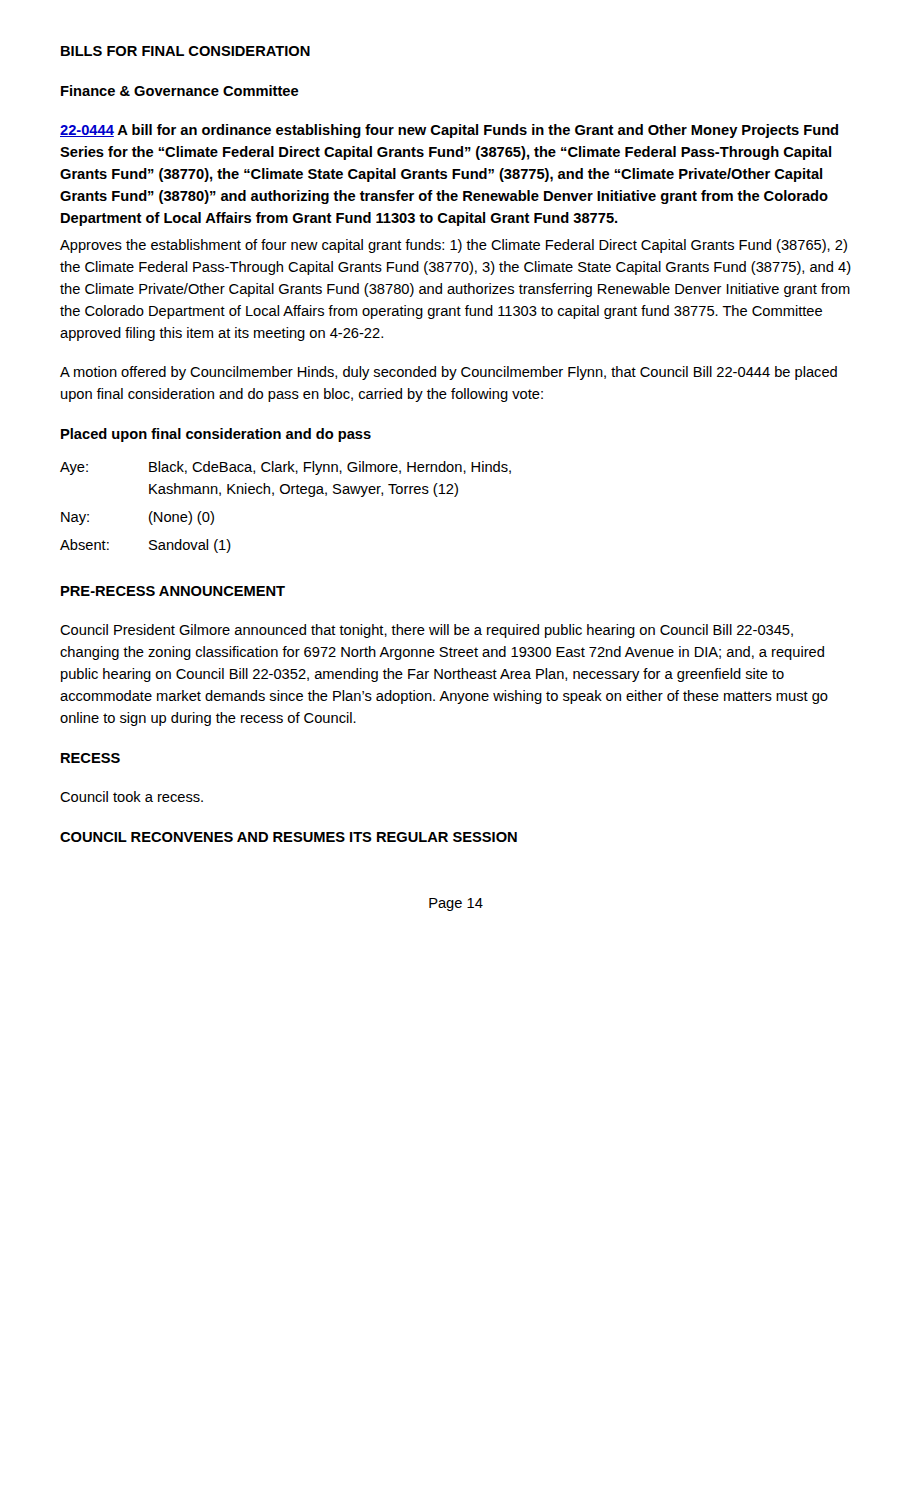BILLS FOR FINAL CONSIDERATION
Finance & Governance Committee
22-0444 A bill for an ordinance establishing four new Capital Funds in the Grant and Other Money Projects Fund Series for the “Climate Federal Direct Capital Grants Fund” (38765), the “Climate Federal Pass-Through Capital Grants Fund” (38770), the “Climate State Capital Grants Fund” (38775), and the “Climate Private/Other Capital Grants Fund” (38780)” and authorizing the transfer of the Renewable Denver Initiative grant from the Colorado Department of Local Affairs from Grant Fund 11303 to Capital Grant Fund 38775.
Approves the establishment of four new capital grant funds: 1) the Climate Federal Direct Capital Grants Fund (38765), 2) the Climate Federal Pass-Through Capital Grants Fund (38770), 3) the Climate State Capital Grants Fund (38775), and 4) the Climate Private/Other Capital Grants Fund (38780) and authorizes transferring Renewable Denver Initiative grant from the Colorado Department of Local Affairs from operating grant fund 11303 to capital grant fund 38775. The Committee approved filing this item at its meeting on 4-26-22.
A motion offered by Councilmember Hinds, duly seconded by Councilmember Flynn, that Council Bill 22-0444 be placed upon final consideration and do pass en bloc, carried by the following vote:
Placed upon final consideration and do pass
| Aye: | Black, CdeBaca, Clark, Flynn, Gilmore, Herndon, Hinds, Kashmann, Kniech, Ortega, Sawyer, Torres (12) |
| Nay: | (None) (0) |
| Absent: | Sandoval (1) |
PRE-RECESS ANNOUNCEMENT
Council President Gilmore announced that tonight, there will be a required public hearing on Council Bill 22-0345, changing the zoning classification for 6972 North Argonne Street and 19300 East 72nd Avenue in DIA; and, a required public hearing on Council Bill 22-0352, amending the Far Northeast Area Plan, necessary for a greenfield site to accommodate market demands since the Plan’s adoption. Anyone wishing to speak on either of these matters must go online to sign up during the recess of Council.
RECESS
Council took a recess.
COUNCIL RECONVENES AND RESUMES ITS REGULAR SESSION
Page 14